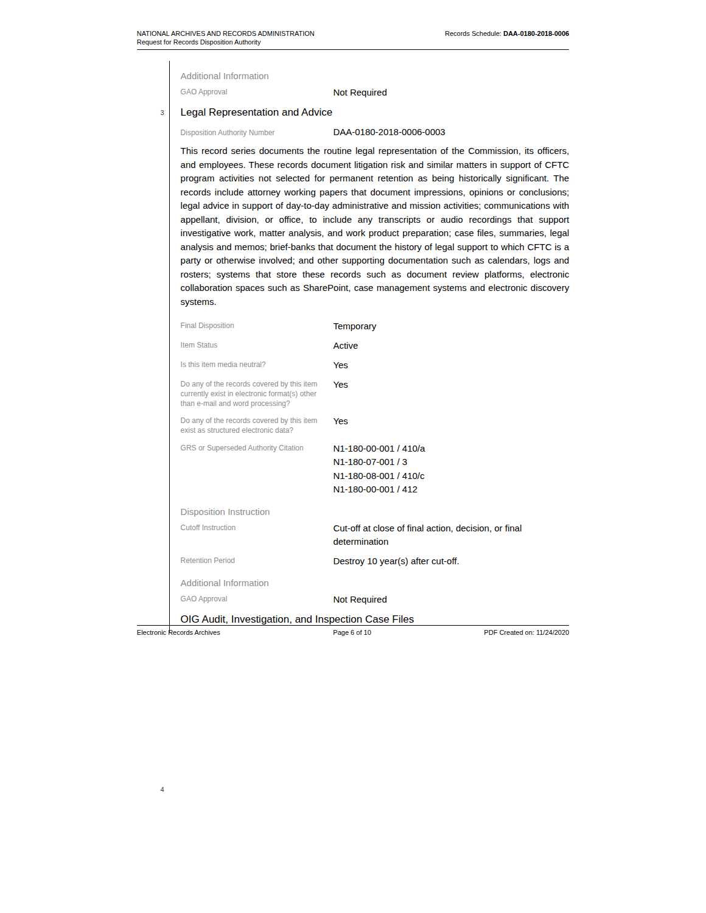NATIONAL ARCHIVES AND RECORDS ADMINISTRATION
Request for Records Disposition Authority
Records Schedule: DAA-0180-2018-0006
3 4
Additional Information
GAO Approval
Not Required
Legal Representation and Advice
Disposition Authority Number
DAA-0180-2018-0006-0003
This record series documents the routine legal representation of the Commission, its officers, and employees. These records document litigation risk and similar matters in support of CFTC program activities not selected for permanent retention as being historically significant. The records include attorney working papers that document impressions, opinions or conclusions; legal advice in support of day-to-day administrative and mission activities; communications with appellant, division, or office, to include any transcripts or audio recordings that support investigative work, matter analysis, and work product preparation; case files, summaries, legal analysis and memos; brief-banks that document the history of legal support to which CFTC is a party or otherwise involved; and other supporting documentation such as calendars, logs and rosters; systems that store these records such as document review platforms, electronic collaboration spaces such as SharePoint, case management systems and electronic discovery systems.
Final Disposition
Temporary
Item Status
Active
Is this item media neutral?
Yes
Do any of the records covered by this item currently exist in electronic format(s) other than e-mail and word processing?
Yes
Do any of the records covered by this item exist as structured electronic data?
Yes
GRS or Superseded Authority Citation
N1-180-00-001 / 410/a
N1-180-07-001 / 3
N1-180-08-001 / 410/c
N1-180-00-001 / 412
Disposition Instruction
Cutoff Instruction
Cut-off at close of final action, decision, or final determination
Retention Period
Destroy 10 year(s) after cut-off.
Additional Information
GAO Approval
Not Required
OIG Audit, Investigation, and Inspection Case Files
Electronic Records Archives
Page 6 of 10
PDF Created on: 11/24/2020